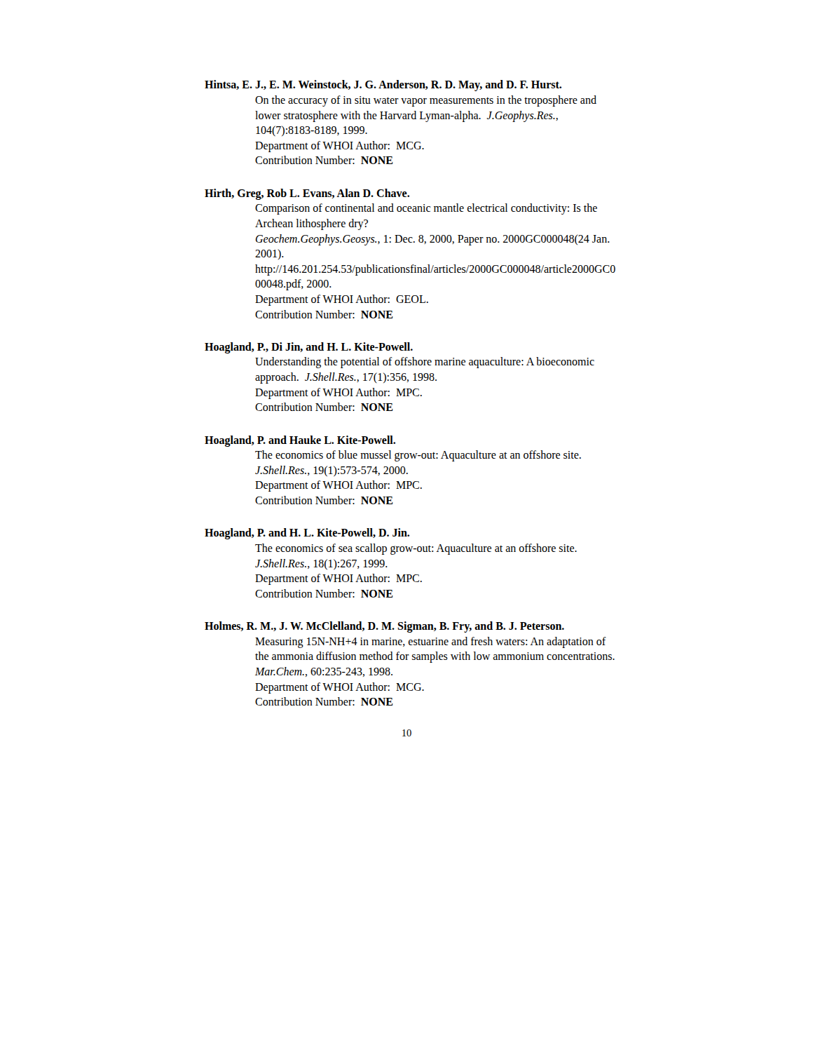Hintsa, E. J., E. M. Weinstock, J. G. Anderson, R. D. May, and D. F. Hurst.
On the accuracy of in situ water vapor measurements in the troposphere and lower stratosphere with the Harvard Lyman-alpha. J.Geophys.Res., 104(7):8183-8189, 1999.
Department of WHOI Author: MCG.
Contribution Number: NONE
Hirth, Greg, Rob L. Evans, Alan D. Chave.
Comparison of continental and oceanic mantle electrical conductivity: Is the Archean lithosphere dry?
Geochem.Geophys.Geosys., 1: Dec. 8, 2000, Paper no. 2000GC000048(24 Jan. 2001).
http://146.201.254.53/publicationsfinal/articles/2000GC000048/article2000GC000048.pdf, 2000.
Department of WHOI Author: GEOL.
Contribution Number: NONE
Hoagland, P., Di Jin, and H. L. Kite-Powell.
Understanding the potential of offshore marine aquaculture: A bioeconomic approach. J.Shell.Res., 17(1):356, 1998.
Department of WHOI Author: MPC.
Contribution Number: NONE
Hoagland, P. and Hauke L. Kite-Powell.
The economics of blue mussel grow-out: Aquaculture at an offshore site.
J.Shell.Res., 19(1):573-574, 2000.
Department of WHOI Author: MPC.
Contribution Number: NONE
Hoagland, P. and H. L. Kite-Powell, D. Jin.
The economics of sea scallop grow-out: Aquaculture at an offshore site.
J.Shell.Res., 18(1):267, 1999.
Department of WHOI Author: MPC.
Contribution Number: NONE
Holmes, R. M., J. W. McClelland, D. M. Sigman, B. Fry, and B. J. Peterson.
Measuring 15N-NH+4 in marine, estuarine and fresh waters: An adaptation of the ammonia diffusion method for samples with low ammonium concentrations.
Mar.Chem., 60:235-243, 1998.
Department of WHOI Author: MCG.
Contribution Number: NONE
10